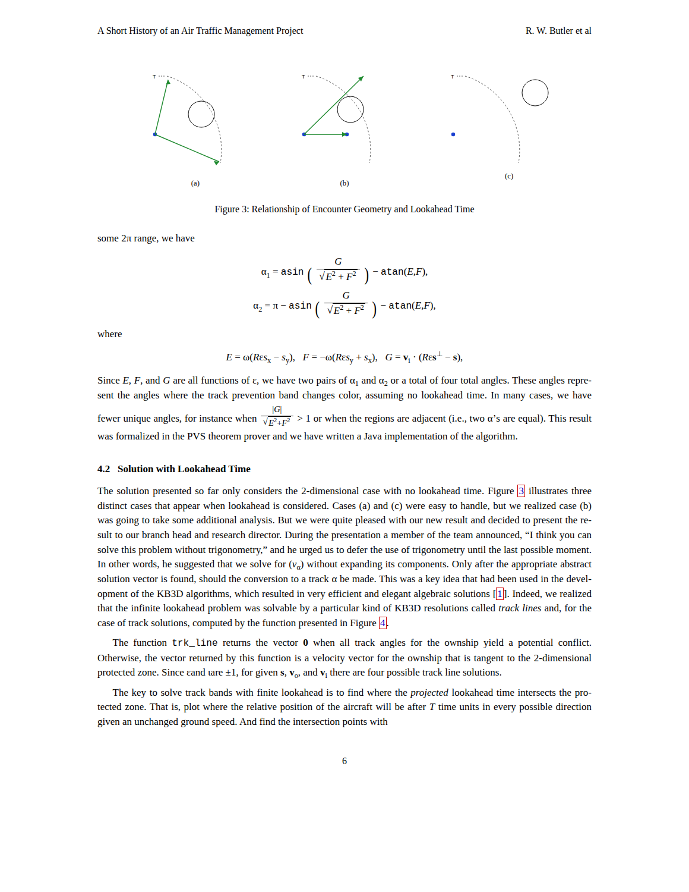A Short History of an Air Traffic Management Project R. W. Butler et al
T (a)
T (b)
T (c)
Figure 3: Relationship of Encounter Geometry and Lookahead Time
some 2π range, we have
α1 = asin ( G E2 + F2 ) − atan(E,F), α2 = π − asin ( G E2 + F2 ) − atan(E,F),
where
E = ω(Rεsx − sy), F = −ω(Rεsy + sx), G = vi · (Rεs⊥ − s),
Since E, F, and G are all functions of ε, we have two pairs of α1 and α2 or a total of four total angles. These angles represent the angles where the track prevention band changes color, assuming no lookahead time. In many cases, we have fewer unique angles, for instance when |G|E2+F2 > 1 or when the regions are adjacent (i.e., two α’s are equal). This result was formalized in the PVS theorem prover and we have written a Java implementation of the algorithm.
4.2 Solution with Lookahead Time
The solution presented so far only considers the 2-dimensional case with no lookahead time. Figure 3 illustrates three distinct cases that appear when lookahead is considered. Cases (a) and (c) were easy to handle, but we realized case (b) was going to take some additional analysis. But we were quite pleased with our new result and decided to present the result to our branch head and research director. During the presentation a member of the team announced, “I think you can solve this problem without trigonometry,” and he urged us to defer the use of trigonometry until the last possible moment. In other words, he suggested that we solve for (vα) without expanding its components. Only after the appropriate abstract solution vector is found, should the conversion to a track α be made. This was a key idea that had been used in the development of the KB3D algorithms, which resulted in very efficient and elegant algebraic solutions [1]. Indeed, we realized that the infinite lookahead problem was solvable by a particular kind of KB3D resolutions called track lines and, for the case of track solutions, computed by the function presented in Figure 4.
The function trk_line returns the vector 0 when all track angles for the ownship yield a potential conflict. Otherwise, the vector returned by this function is a velocity vector for the ownship that is tangent to the 2-dimensional protected zone. Since εand ιare ±1, for given s, vo, and vi there are four possible track line solutions.
The key to solve track bands with finite lookahead is to find where the projected lookahead time intersects the protected zone. That is, plot where the relative position of the aircraft will be after T time units in every possible direction given an unchanged ground speed. And find the intersection points with
6